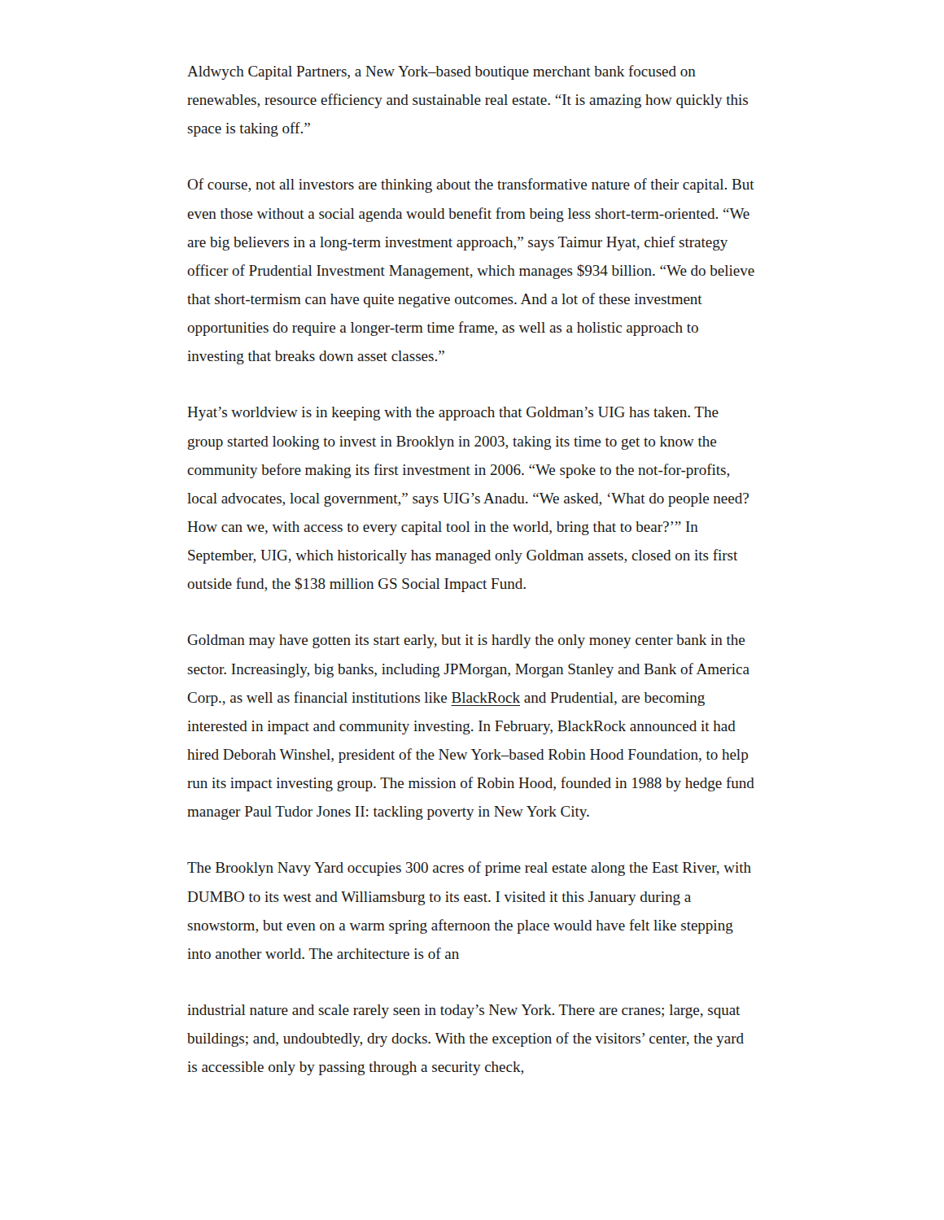Aldwych Capital Partners, a New York–based boutique merchant bank focused on renewables, resource efficiency and sustainable real estate. “It is amazing how quickly this space is taking off.”
Of course, not all investors are thinking about the transformative nature of their capital. But even those without a social agenda would benefit from being less short-term-oriented. “We are big believers in a long-term investment approach,” says Taimur Hyat, chief strategy officer of Prudential Investment Management, which manages $934 billion. “We do believe that short-termism can have quite negative outcomes. And a lot of these investment opportunities do require a longer-term time frame, as well as a holistic approach to investing that breaks down asset classes.”
Hyat’s worldview is in keeping with the approach that Goldman’s UIG has taken. The group started looking to invest in Brooklyn in 2003, taking its time to get to know the community before making its first investment in 2006. “We spoke to the not-for-profits, local advocates, local government,” says UIG’s Anadu. “We asked, ‘What do people need? How can we, with access to every capital tool in the world, bring that to bear?’” In September, UIG, which historically has managed only Goldman assets, closed on its first outside fund, the $138 million GS Social Impact Fund.
Goldman may have gotten its start early, but it is hardly the only money center bank in the sector. Increasingly, big banks, including JPMorgan, Morgan Stanley and Bank of America Corp., as well as financial institutions like BlackRock and Prudential, are becoming interested in impact and community investing. In February, BlackRock announced it had hired Deborah Winshel, president of the New York–based Robin Hood Foundation, to help run its impact investing group. The mission of Robin Hood, founded in 1988 by hedge fund manager Paul Tudor Jones II: tackling poverty in New York City.
The Brooklyn Navy Yard occupies 300 acres of prime real estate along the East River, with DUMBO to its west and Williamsburg to its east. I visited it this January during a snowstorm, but even on a warm spring afternoon the place would have felt like stepping into another world. The architecture is of an
industrial nature and scale rarely seen in today’s New York. There are cranes; large, squat buildings; and, undoubtedly, dry docks. With the exception of the visitors’ center, the yard is accessible only by passing through a security check,